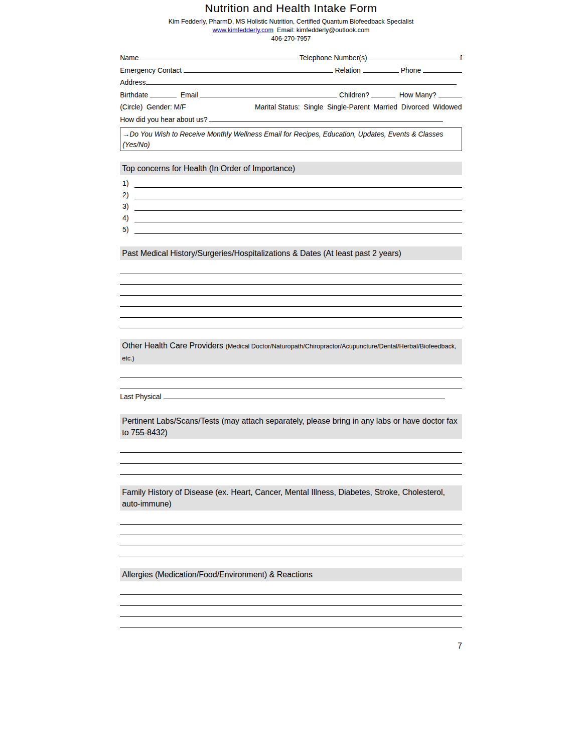Nutrition and Health Intake Form
Kim Fedderly, PharmD, MS Holistic Nutrition, Certified Quantum Biofeedback Specialist
www.kimfedderly.com Email: kimfedderly@outlook.com
406-270-7957
Name Telephone Number(s) Date
Emergency Contact Relation Phone
Address
Birthdate Email Children? How Many?
(Circle) Gender: M/F Marital Status: Single Single-Parent Married Divorced Widowed
How did you hear about us?
→Do You Wish to Receive Monthly Wellness Email for Recipes, Education, Updates, Events & Classes (Yes/No)
Top concerns for Health (In Order of Importance)
Past Medical History/Surgeries/Hospitalizations & Dates (At least past 2 years)
Other Health Care Providers (Medical Doctor/Naturopath/Chiropractor/Acupuncture/Dental/Herbal/Biofeedback, etc.)
Last Physical
Pertinent Labs/Scans/Tests (may attach separately, please bring in any labs or have doctor fax to 755-8432)
Family History of Disease (ex. Heart, Cancer, Mental Illness, Diabetes, Stroke, Cholesterol, auto-immune)
Allergies (Medication/Food/Environment) & Reactions
7